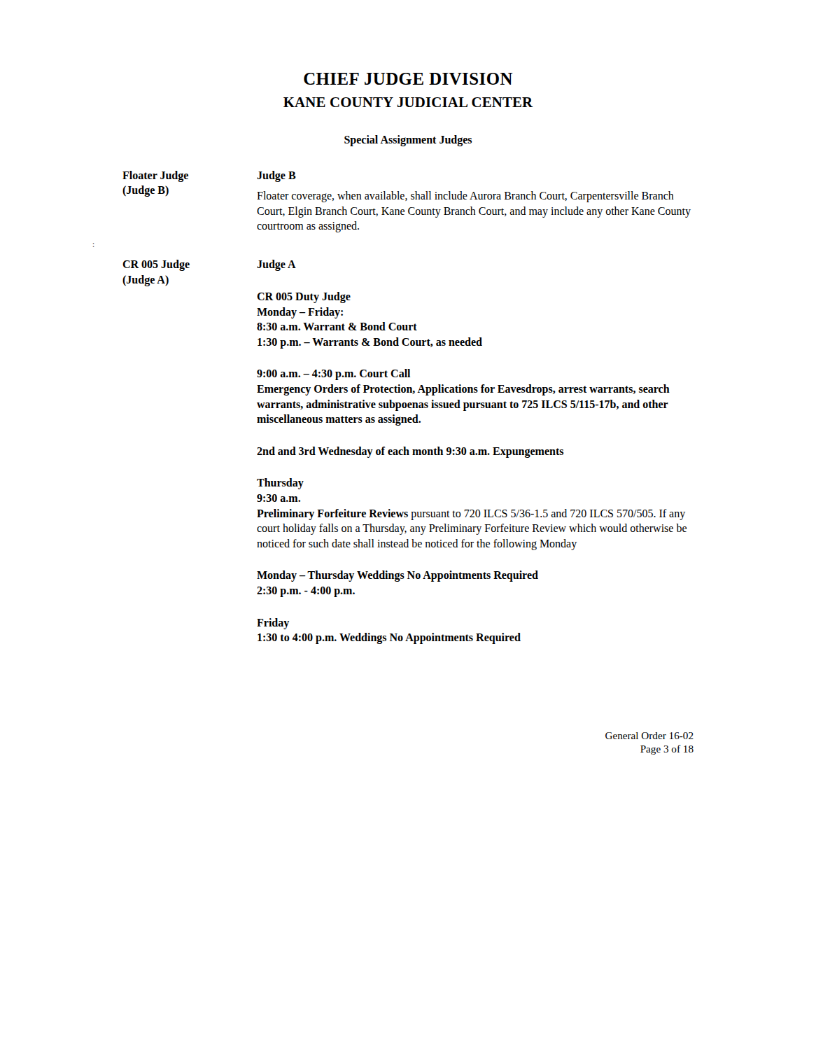:
CHIEF JUDGE DIVISION
KANE COUNTY JUDICIAL CENTER
Special Assignment Judges
Floater Judge (Judge B)
Judge B
Floater coverage, when available, shall include Aurora Branch Court, Carpentersville Branch Court, Elgin Branch Court, Kane County Branch Court, and may include any other Kane County courtroom as assigned.
CR 005 Judge (Judge A)
Judge A
CR 005 Duty Judge
Monday – Friday:
8:30 a.m. Warrant & Bond Court
1:30 p.m. – Warrants & Bond Court, as needed
9:00 a.m. – 4:30 p.m. Court Call
Emergency Orders of Protection, Applications for Eavesdrops, arrest warrants, search warrants, administrative subpoenas issued pursuant to 725 ILCS 5/115-17b, and other miscellaneous matters as assigned.
2nd and 3rd Wednesday of each month 9:30 a.m. Expungements
Thursday
9:30 a.m.
Preliminary Forfeiture Reviews pursuant to 720 ILCS 5/36-1.5 and 720 ILCS 570/505. If any court holiday falls on a Thursday, any Preliminary Forfeiture Review which would otherwise be noticed for such date shall instead be noticed for the following Monday
Monday – Thursday Weddings No Appointments Required
2:30 p.m. - 4:00 p.m.
Friday
1:30 to 4:00 p.m. Weddings No Appointments Required
General Order 16-02
Page 3 of 18